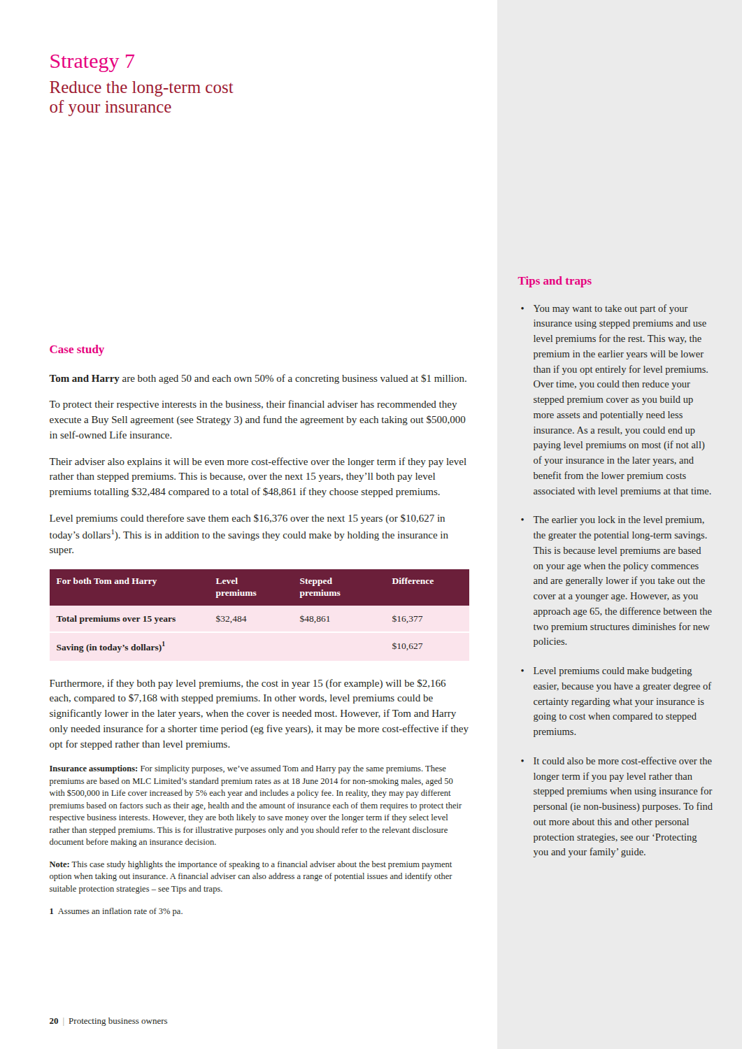Strategy 7 Reduce the long-term cost
of your insurance
Case study
Tom and Harry are both aged 50 and each own 50% of a concreting business valued at $1 million.
To protect their respective interests in the business, their financial adviser has recommended they execute a Buy Sell agreement (see Strategy 3) and fund the agreement by each taking out $500,000 in self-owned Life insurance.
Their adviser also explains it will be even more cost-effective over the longer term if they pay level rather than stepped premiums. This is because, over the next 15 years, they’ll both pay level premiums totalling $32,484 compared to a total of $48,861 if they choose stepped premiums.
Level premiums could therefore save them each $16,376 over the next 15 years (or $10,627 in today’s dollars1). This is in addition to the savings they could make by holding the insurance in super.
| For both Tom and Harry | Level premiums | Stepped premiums | Difference |
| --- | --- | --- | --- |
| Total premiums over 15 years | $32,484 | $48,861 | $16,377 |
| Saving (in today’s dollars) 1 | | | $10,627 |
Furthermore, if they both pay level premiums, the cost in year 15 (for example) will be $2,166 each, compared to $7,168 with stepped premiums. In other words, level premiums could be significantly lower in the later years, when the cover is needed most. However, if Tom and Harry only needed insurance for a shorter time period (eg five years), it may be more cost-effective if they opt for stepped rather than level premiums.
Insurance assumptions: For simplicity purposes, we’ve assumed Tom and Harry pay the same premiums. These premiums are based on MLC Limited’s standard premium rates as at 18 June 2014 for non-smoking males, aged 50 with $500,000 in Life cover increased by 5% each year and includes a policy fee. In reality, they may pay different premiums based on factors such as their age, health and the amount of insurance each of them requires to protect their respective business interests. However, they are both likely to save money over the longer term if they select level rather than stepped premiums. This is for illustrative purposes only and you should refer to the relevant disclosure document before making an insurance decision.
Note: This case study highlights the importance of speaking to a financial adviser about the best premium payment option when taking out insurance. A financial adviser can also address a range of potential issues and identify other suitable protection strategies – see Tips and traps.
1 Assumes an inflation rate of 3% pa.
20|Protecting business owners
Tips and traps
You may want to take out part of your insurance using stepped premiums and use level premiums for the rest. This way, the premium in the earlier years will be lower than if you opt entirely for level premiums. Over time, you could then reduce your stepped premium cover as you build up more assets and potentially need less insurance. As a result, you could end up paying level premiums on most (if not all) of your insurance in the later years, and benefit from the lower premium costs associated with level premiums at that time.
The earlier you lock in the level premium, the greater the potential long-term savings. This is because level premiums are based on your age when the policy commences and are generally lower if you take out the cover at a younger age. However, as you approach age 65, the difference between the two premium structures diminishes for new policies.
Level premiums could make budgeting easier, because you have a greater degree of certainty regarding what your insurance is going to cost when compared to stepped premiums.
It could also be more cost-effective over the longer term if you pay level rather than stepped premiums when using insurance for personal (ie non-business) purposes. To find out more about this and other personal protection strategies, see our ‘Protecting you and your family’ guide.